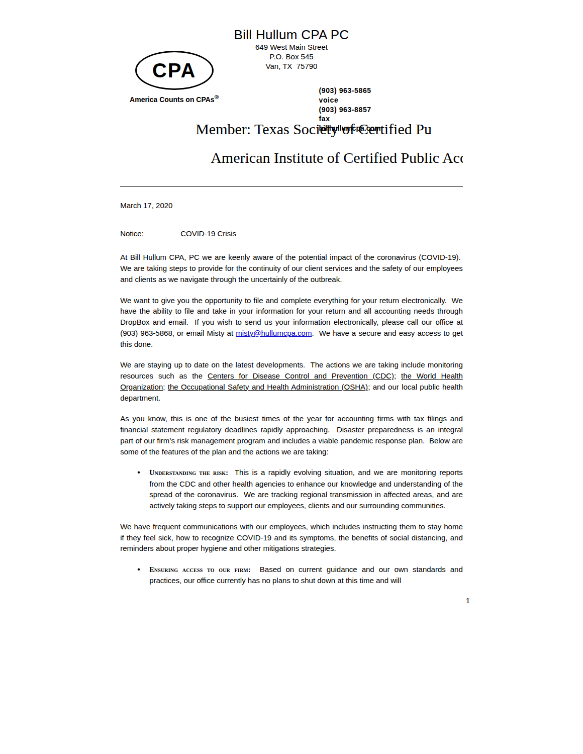Bill Hullum CPA PC
649 West Main Street
P.O. Box 545
Van, TX 75790
CPA
America Counts on CPAs®
(903) 963-5865
voice
(903) 963-8857
fax
billhullumcpa.com
Member: Texas Society of Certified Pu
American Institute of Certified Public Accountants
March 17, 2020
Notice: COVID-19 Crisis
At Bill Hullum CPA, PC we are keenly aware of the potential impact of the coronavirus (COVID-19). We are taking steps to provide for the continuity of our client services and the safety of our employees and clients as we navigate through the uncertainly of the outbreak.
We want to give you the opportunity to file and complete everything for your return electronically. We have the ability to file and take in your information for your return and all accounting needs through DropBox and email. If you wish to send us your information electronically, please call our office at (903) 963-5868, or email Misty at misty@hullumcpa.com. We have a secure and easy access to get this done.
We are staying up to date on the latest developments. The actions we are taking include monitoring resources such as the Centers for Disease Control and Prevention (CDC); the World Health Organization; the Occupational Safety and Health Administration (OSHA); and our local public health department.
As you know, this is one of the busiest times of the year for accounting firms with tax filings and financial statement regulatory deadlines rapidly approaching. Disaster preparedness is an integral part of our firm’s risk management program and includes a viable pandemic response plan. Below are some of the features of the plan and the actions we are taking:
Understanding the risk: This is a rapidly evolving situation, and we are monitoring reports from the CDC and other health agencies to enhance our knowledge and understanding of the spread of the coronavirus. We are tracking regional transmission in affected areas, and are actively taking steps to support our employees, clients and our surrounding communities.
We have frequent communications with our employees, which includes instructing them to stay home if they feel sick, how to recognize COVID-19 and its symptoms, the benefits of social distancing, and reminders about proper hygiene and other mitigations strategies.
Ensuring access to our firm: Based on current guidance and our own standards and practices, our office currently has no plans to shut down at this time and will
1